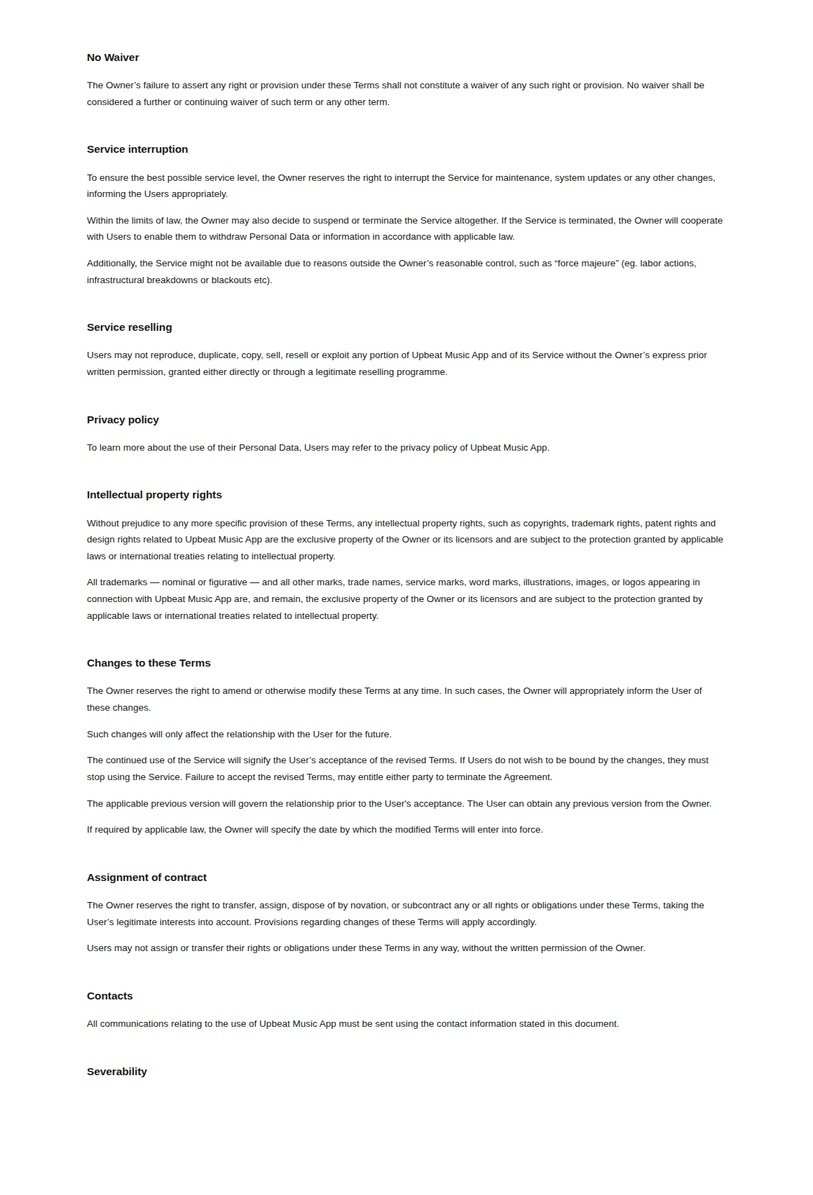No Waiver
The Owner’s failure to assert any right or provision under these Terms shall not constitute a waiver of any such right or provision. No waiver shall be considered a further or continuing waiver of such term or any other term.
Service interruption
To ensure the best possible service level, the Owner reserves the right to interrupt the Service for maintenance, system updates or any other changes, informing the Users appropriately.
Within the limits of law, the Owner may also decide to suspend or terminate the Service altogether. If the Service is terminated, the Owner will cooperate with Users to enable them to withdraw Personal Data or information in accordance with applicable law.
Additionally, the Service might not be available due to reasons outside the Owner’s reasonable control, such as “force majeure” (eg. labor actions, infrastructural breakdowns or blackouts etc).
Service reselling
Users may not reproduce, duplicate, copy, sell, resell or exploit any portion of Upbeat Music App and of its Service without the Owner’s express prior written permission, granted either directly or through a legitimate reselling programme.
Privacy policy
To learn more about the use of their Personal Data, Users may refer to the privacy policy of Upbeat Music App.
Intellectual property rights
Without prejudice to any more specific provision of these Terms, any intellectual property rights, such as copyrights, trademark rights, patent rights and design rights related to Upbeat Music App are the exclusive property of the Owner or its licensors and are subject to the protection granted by applicable laws or international treaties relating to intellectual property.
All trademarks — nominal or figurative — and all other marks, trade names, service marks, word marks, illustrations, images, or logos appearing in connection with Upbeat Music App are, and remain, the exclusive property of the Owner or its licensors and are subject to the protection granted by applicable laws or international treaties related to intellectual property.
Changes to these Terms
The Owner reserves the right to amend or otherwise modify these Terms at any time. In such cases, the Owner will appropriately inform the User of these changes.
Such changes will only affect the relationship with the User for the future.
The continued use of the Service will signify the User’s acceptance of the revised Terms. If Users do not wish to be bound by the changes, they must stop using the Service. Failure to accept the revised Terms, may entitle either party to terminate the Agreement.
The applicable previous version will govern the relationship prior to the User's acceptance. The User can obtain any previous version from the Owner.
If required by applicable law, the Owner will specify the date by which the modified Terms will enter into force.
Assignment of contract
The Owner reserves the right to transfer, assign, dispose of by novation, or subcontract any or all rights or obligations under these Terms, taking the User’s legitimate interests into account. Provisions regarding changes of these Terms will apply accordingly.
Users may not assign or transfer their rights or obligations under these Terms in any way, without the written permission of the Owner.
Contacts
All communications relating to the use of Upbeat Music App must be sent using the contact information stated in this document.
Severability